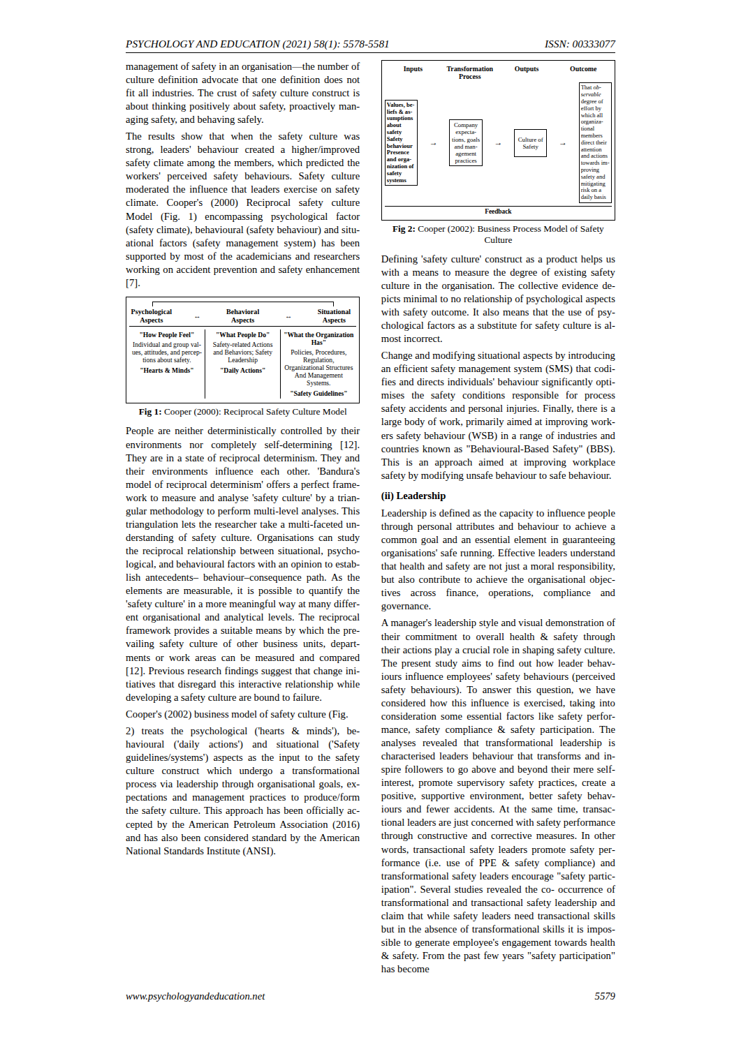PSYCHOLOGY AND EDUCATION (2021) 58(1): 5578-5581
ISSN: 00333077
management of safety in an organisation—the number of culture definition advocate that one definition does not fit all industries. The crust of safety culture construct is about thinking positively about safety, proactively managing safety, and behaving safely.
The results show that when the safety culture was strong, leaders' behaviour created a higher/improved safety climate among the members, which predicted the workers' perceived safety behaviours. Safety culture moderated the influence that leaders exercise on safety climate. Cooper's (2000) Reciprocal safety culture Model (Fig. 1) encompassing psychological factor (safety climate), behavioural (safety behaviour) and situational factors (safety management system) has been supported by most of the academicians and researchers working on accident prevention and safety enhancement [7].
Psychological Aspects↔Behavioral Aspects↔Situational Aspects
"How People Feel" Individual and group values, attitudes, and perceptions about safety. "Hearts & Minds"
"What People Do" Safety-related Actions and Behaviors; Safety Leadership "Daily Actions"
"What the Organization Has" Policies, Procedures, Regulation, Organizational Structures And Management Systems. "Safety Guidelines"
Fig 1: Cooper (2000): Reciprocal Safety Culture Model
People are neither deterministically controlled by their environments nor completely self-determining [12]. They are in a state of reciprocal determinism. They and their environments influence each other. 'Bandura's model of reciprocal determinism' offers a perfect framework to measure and analyse 'safety culture' by a triangular methodology to perform multi-level analyses. This triangulation lets the researcher take a multi-faceted understanding of safety culture. Organisations can study the reciprocal relationship between situational, psychological, and behavioural factors with an opinion to establish antecedents– behaviour–consequence path. As the elements are measurable, it is possible to quantify the 'safety culture' in a more meaningful way at many different organisational and analytical levels. The reciprocal framework provides a suitable means by which the prevailing safety culture of other business units, departments or work areas can be measured and compared [12]. Previous research findings suggest that change initiatives that disregard this interactive relationship while developing a safety culture are bound to failure.
Cooper's (2002) business model of safety culture (Fig.
2) treats the psychological ('hearts & minds'), behavioural ('daily actions') and situational ('Safety guidelines/systems') aspects as the input to the safety culture construct which undergo a transformational process via leadership through organisational goals, expectations and management practices to produce/form the safety culture. This approach has been officially accepted by the American Petroleum Association (2016) and has also been considered standard by the American National Standards Institute (ANSI).
Inputs
Transformation Process
Outputs
Outcome
Values, beliefs & assumptions about safety Safety behaviour Presence and organization of safety systems
→
Company expectations, goals and management practices
→
Culture of Safety
→
That observable degree of effort by which all organizational members direct their attention and actions towards improving safety and mitigating risk on a daily basis
Feedback
Fig 2: Cooper (2002): Business Process Model of Safety Culture
Defining 'safety culture' construct as a product helps us with a means to measure the degree of existing safety culture in the organisation. The collective evidence depicts minimal to no relationship of psychological aspects with safety outcome. It also means that the use of psychological factors as a substitute for safety culture is almost incorrect.
Change and modifying situational aspects by introducing an efficient safety management system (SMS) that codifies and directs individuals' behaviour significantly optimises the safety conditions responsible for process safety accidents and personal injuries. Finally, there is a large body of work, primarily aimed at improving workers safety behaviour (WSB) in a range of industries and countries known as "Behavioural-Based Safety" (BBS). This is an approach aimed at improving workplace safety by modifying unsafe behaviour to safe behaviour.
(ii) Leadership
Leadership is defined as the capacity to influence people through personal attributes and behaviour to achieve a common goal and an essential element in guaranteeing organisations' safe running. Effective leaders understand that health and safety are not just a moral responsibility, but also contribute to achieve the organisational objectives across finance, operations, compliance and governance.
A manager's leadership style and visual demonstration of their commitment to overall health & safety through their actions play a crucial role in shaping safety culture. The present study aims to find out how leader behaviours influence employees' safety behaviours (perceived safety behaviours). To answer this question, we have considered how this influence is exercised, taking into consideration some essential factors like safety performance, safety compliance & safety participation. The analyses revealed that transformational leadership is characterised leaders behaviour that transforms and inspire followers to go above and beyond their mere self-interest, promote supervisory safety practices, create a positive, supportive environment, better safety behaviours and fewer accidents. At the same time, transactional leaders are just concerned with safety performance through constructive and corrective measures. In other words, transactional safety leaders promote safety performance (i.e. use of PPE & safety compliance) and transformational safety leaders encourage "safety participation". Several studies revealed the co- occurrence of transformational and transactional safety leadership and claim that while safety leaders need transactional skills but in the absence of transformational skills it is impossible to generate employee's engagement towards health & safety. From the past few years "safety participation" has become
www.psychologyandeducation.net
5579